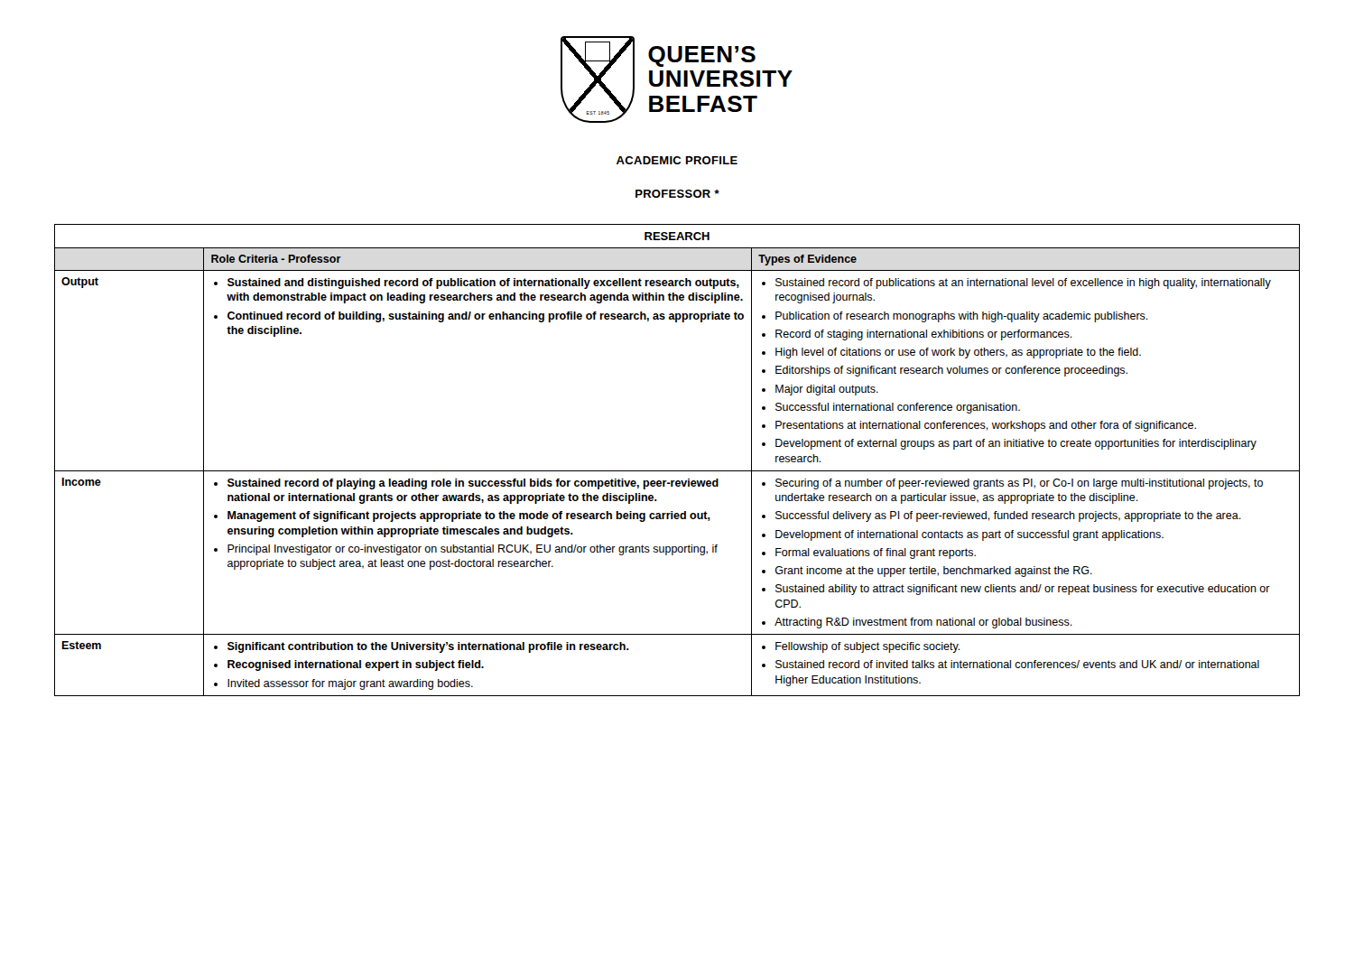EST 1845
QUEEN’S UNIVERSITY BELFAST
ACADEMIC PROFILE
PROFESSOR *
| RESEARCH |
| | Role Criteria - Professor | Types of Evidence |
| Output | Sustained and distinguished record of publication of internationally excellent research outputs, with demonstrable impact on leading researchers and the research agenda within the discipline. Continued record of building, sustaining and/ or enhancing profile of research, as appropriate to the discipline. | Sustained record of publications at an international level of excellence in high quality, internationally recognised journals. Publication of research monographs with high-quality academic publishers. Record of staging international exhibitions or performances. High level of citations or use of work by others, as appropriate to the field. Editorships of significant research volumes or conference proceedings. Major digital outputs. Successful international conference organisation. Presentations at international conferences, workshops and other fora of significance. Development of external groups as part of an initiative to create opportunities for interdisciplinary research. |
| Income | Sustained record of playing a leading role in successful bids for competitive, peer-reviewed national or international grants or other awards, as appropriate to the discipline. Management of significant projects appropriate to the mode of research being carried out, ensuring completion within appropriate timescales and budgets. Principal Investigator or co-investigator on substantial RCUK, EU and/or other grants supporting, if appropriate to subject area, at least one post-doctoral researcher. | Securing of a number of peer-reviewed grants as PI, or Co-I on large multi-institutional projects, to undertake research on a particular issue, as appropriate to the discipline. Successful delivery as PI of peer-reviewed, funded research projects, appropriate to the area. Development of international contacts as part of successful grant applications. Formal evaluations of final grant reports. Grant income at the upper tertile, benchmarked against the RG. Sustained ability to attract significant new clients and/ or repeat business for executive education or CPD. Attracting R&D investment from national or global business. |
| Esteem | Significant contribution to the University’s international profile in research. Recognised international expert in subject field. Invited assessor for major grant awarding bodies. | Fellowship of subject specific society. Sustained record of invited talks at international conferences/ events and UK and/ or international Higher Education Institutions. |